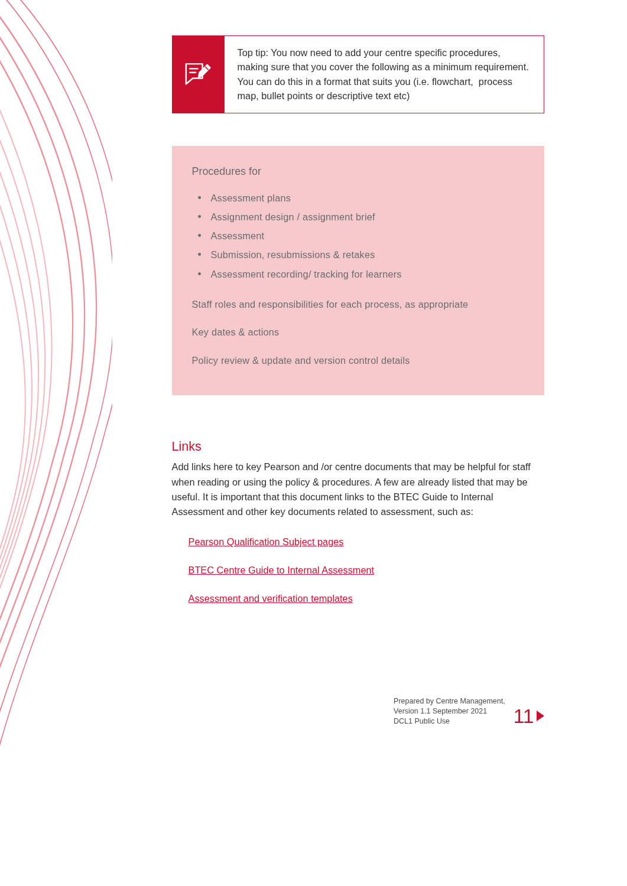Top tip: You now need to add your centre specific procedures, making sure that you cover the following as a minimum requirement. You can do this in a format that suits you (i.e. flowchart, process map, bullet points or descriptive text etc)
Procedures for
Assessment plans
Assignment design / assignment brief
Assessment
Submission, resubmissions & retakes
Assessment recording/ tracking for learners
Staff roles and responsibilities for each process, as appropriate
Key dates & actions
Policy review & update and version control details
Links
Add links here to key Pearson and /or centre documents that may be helpful for staff when reading or using the policy & procedures. A few are already listed that may be useful. It is important that this document links to the BTEC Guide to Internal Assessment and other key documents related to assessment, such as:
Pearson Qualification Subject pages
BTEC Centre Guide to Internal Assessment
Assessment and verification templates
Prepared by Centre Management,
Version 1.1 September 2021
DCL1 Public Use
11